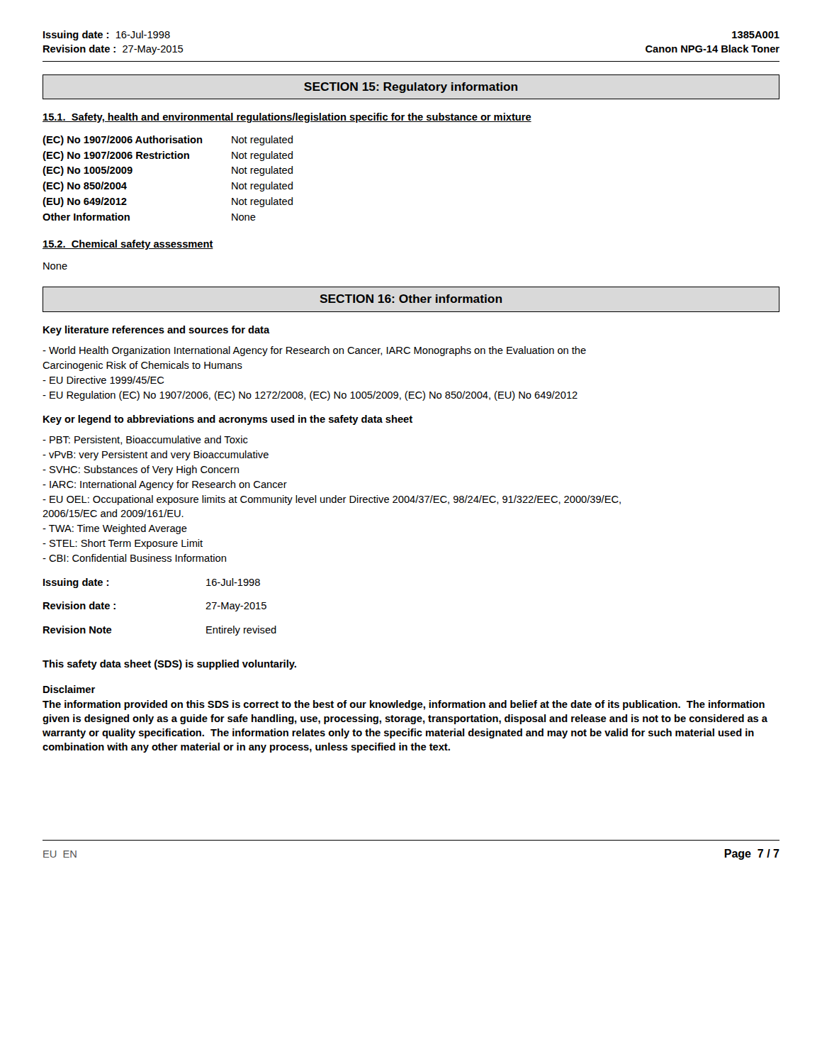Issuing date : 16-Jul-1998
Revision date : 27-May-2015
1385A001
Canon NPG-14 Black Toner
SECTION 15: Regulatory information
15.1. Safety, health and environmental regulations/legislation specific for the substance or mixture
| (EC) No 1907/2006 Authorisation | Not regulated |
| (EC) No 1907/2006 Restriction | Not regulated |
| (EC) No 1005/2009 | Not regulated |
| (EC) No 850/2004 | Not regulated |
| (EU) No 649/2012 | Not regulated |
| Other Information | None |
15.2. Chemical safety assessment
None
SECTION 16: Other information
Key literature references and sources for data
- World Health Organization International Agency for Research on Cancer, IARC Monographs on the Evaluation on the
Carcinogenic Risk of Chemicals to Humans
- EU Directive 1999/45/EC
- EU Regulation (EC) No 1907/2006, (EC) No 1272/2008, (EC) No 1005/2009, (EC) No 850/2004, (EU) No 649/2012
Key or legend to abbreviations and acronyms used in the safety data sheet
- PBT: Persistent, Bioaccumulative and Toxic
- vPvB: very Persistent and very Bioaccumulative
- SVHC: Substances of Very High Concern
- IARC: International Agency for Research on Cancer
- EU OEL: Occupational exposure limits at Community level under Directive 2004/37/EC, 98/24/EC, 91/322/EEC, 2000/39/EC,
2006/15/EC and 2009/161/EU.
- TWA: Time Weighted Average
- STEL: Short Term Exposure Limit
- CBI: Confidential Business Information
| Issuing date : | 16-Jul-1998 |
| Revision date : | 27-May-2015 |
| Revision Note | Entirely revised |
This safety data sheet (SDS) is supplied voluntarily.
Disclaimer
The information provided on this SDS is correct to the best of our knowledge, information and belief at the date of its publication. The information given is designed only as a guide for safe handling, use, processing, storage, transportation, disposal and release and is not to be considered as a warranty or quality specification. The information relates only to the specific material designated and may not be valid for such material used in combination with any other material or in any process, unless specified in the text.
EU EN
Page 7 / 7